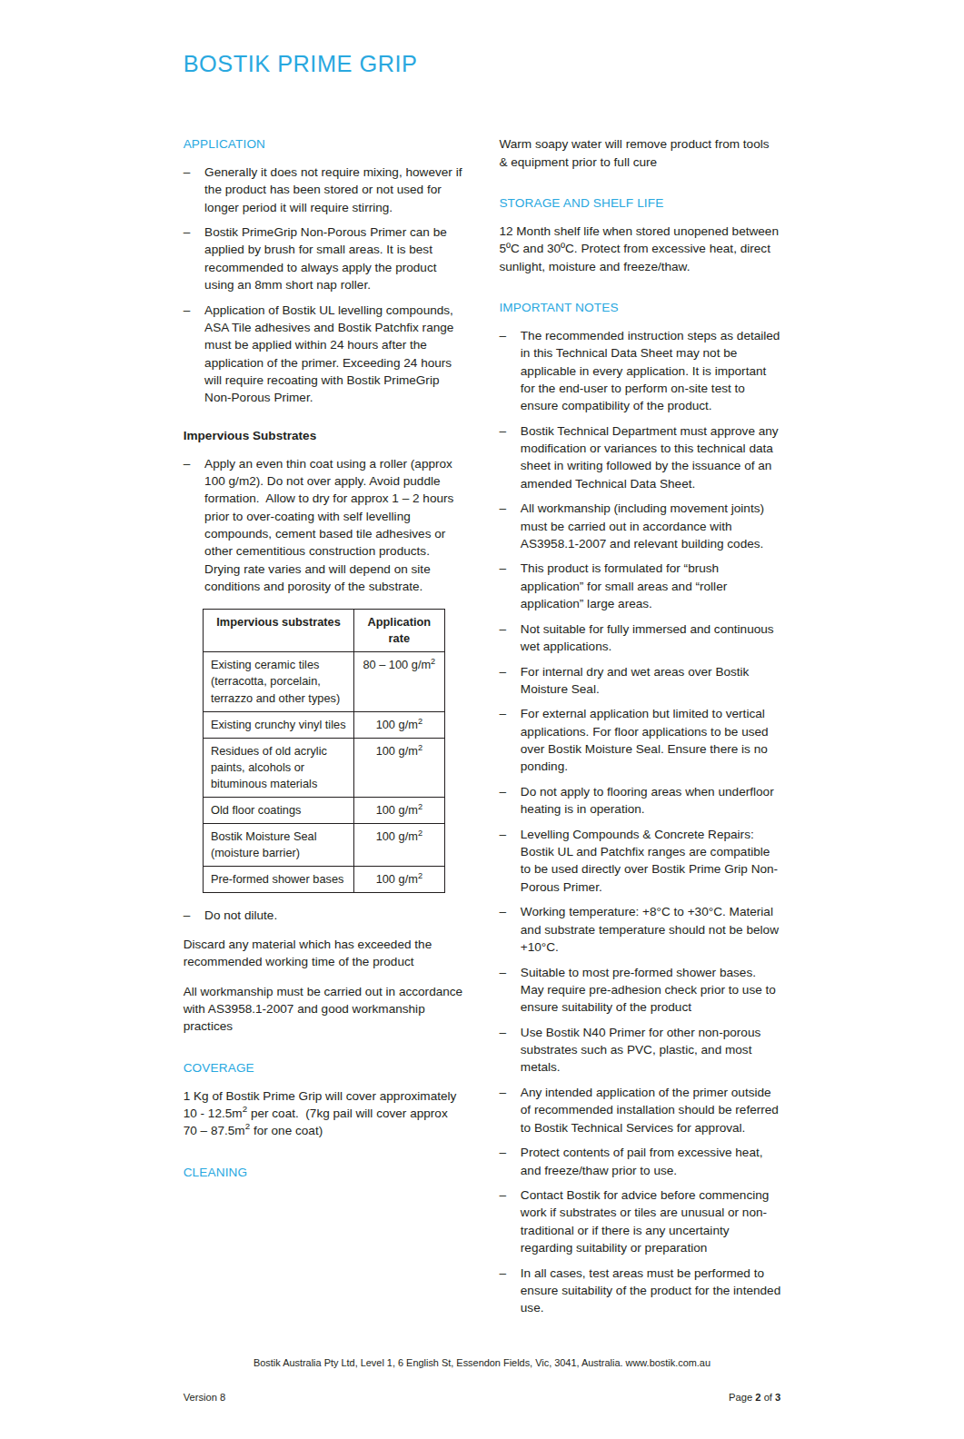Bostik Prime Grip
Application
Generally it does not require mixing, however if the product has been stored or not used for longer period it will require stirring.
Bostik PrimeGrip Non-Porous Primer can be applied by brush for small areas. It is best recommended to always apply the product using an 8mm short nap roller.
Application of Bostik UL levelling compounds, ASA Tile adhesives and Bostik Patchfix range must be applied within 24 hours after the application of the primer. Exceeding 24 hours will require recoating with Bostik PrimeGrip Non-Porous Primer.
Impervious Substrates
Apply an even thin coat using a roller (approx 100 g/m2). Do not over apply. Avoid puddle formation. Allow to dry for approx 1 – 2 hours prior to over-coating with self levelling compounds, cement based tile adhesives or other cementitious construction products. Drying rate varies and will depend on site conditions and porosity of the substrate.
| Impervious substrates | Application rate |
| --- | --- |
| Existing ceramic tiles (terracotta, porcelain, terrazzo and other types) | 80 – 100 g/m 2 |
| Existing crunchy vinyl tiles | 100 g/m 2 |
| Residues of old acrylic paints, alcohols or bituminous materials | 100 g/m 2 |
| Old floor coatings | 100 g/m 2 |
| Bostik Moisture Seal (moisture barrier) | 100 g/m 2 |
| Pre-formed shower bases | 100 g/m 2 |
Do not dilute.
Discard any material which has exceeded the recommended working time of the product
All workmanship must be carried out in accordance with AS3958.1-2007 and good workmanship practices
Coverage
1 Kg of Bostik Prime Grip will cover approximately 10 - 12.5m2 per coat. (7kg pail will cover approx 70 – 87.5m2 for one coat)
Cleaning
Warm soapy water will remove product from tools & equipment prior to full cure
Storage and Shelf Life
12 Month shelf life when stored unopened between 5ºC and 30ºC. Protect from excessive heat, direct sunlight, moisture and freeze/thaw.
Important Notes
The recommended instruction steps as detailed in this Technical Data Sheet may not be applicable in every application. It is important for the end-user to perform on-site test to ensure compatibility of the product.
Bostik Technical Department must approve any modification or variances to this technical data sheet in writing followed by the issuance of an amended Technical Data Sheet.
All workmanship (including movement joints) must be carried out in accordance with AS3958.1-2007 and relevant building codes.
This product is formulated for “brush application” for small areas and “roller application” large areas.
Not suitable for fully immersed and continuous wet applications.
For internal dry and wet areas over Bostik Moisture Seal.
For external application but limited to vertical applications. For floor applications to be used over Bostik Moisture Seal. Ensure there is no ponding.
Do not apply to flooring areas when underfloor heating is in operation.
Levelling Compounds & Concrete Repairs: Bostik UL and Patchfix ranges are compatible to be used directly over Bostik Prime Grip Non-Porous Primer.
Working temperature: +8°C to +30°C. Material and substrate temperature should not be below +10°C.
Suitable to most pre-formed shower bases. May require pre-adhesion check prior to use to ensure suitability of the product
Use Bostik N40 Primer for other non-porous substrates such as PVC, plastic, and most metals.
Any intended application of the primer outside of recommended installation should be referred to Bostik Technical Services for approval.
Protect contents of pail from excessive heat, and freeze/thaw prior to use.
Contact Bostik for advice before commencing work if substrates or tiles are unusual or non-traditional or if there is any uncertainty regarding suitability or preparation
In all cases, test areas must be performed to ensure suitability of the product for the intended use.
Bostik Australia Pty Ltd, Level 1, 6 English St, Essendon Fields, Vic, 3041, Australia. www.bostik.com.au
Version 8
Page 2 of 3